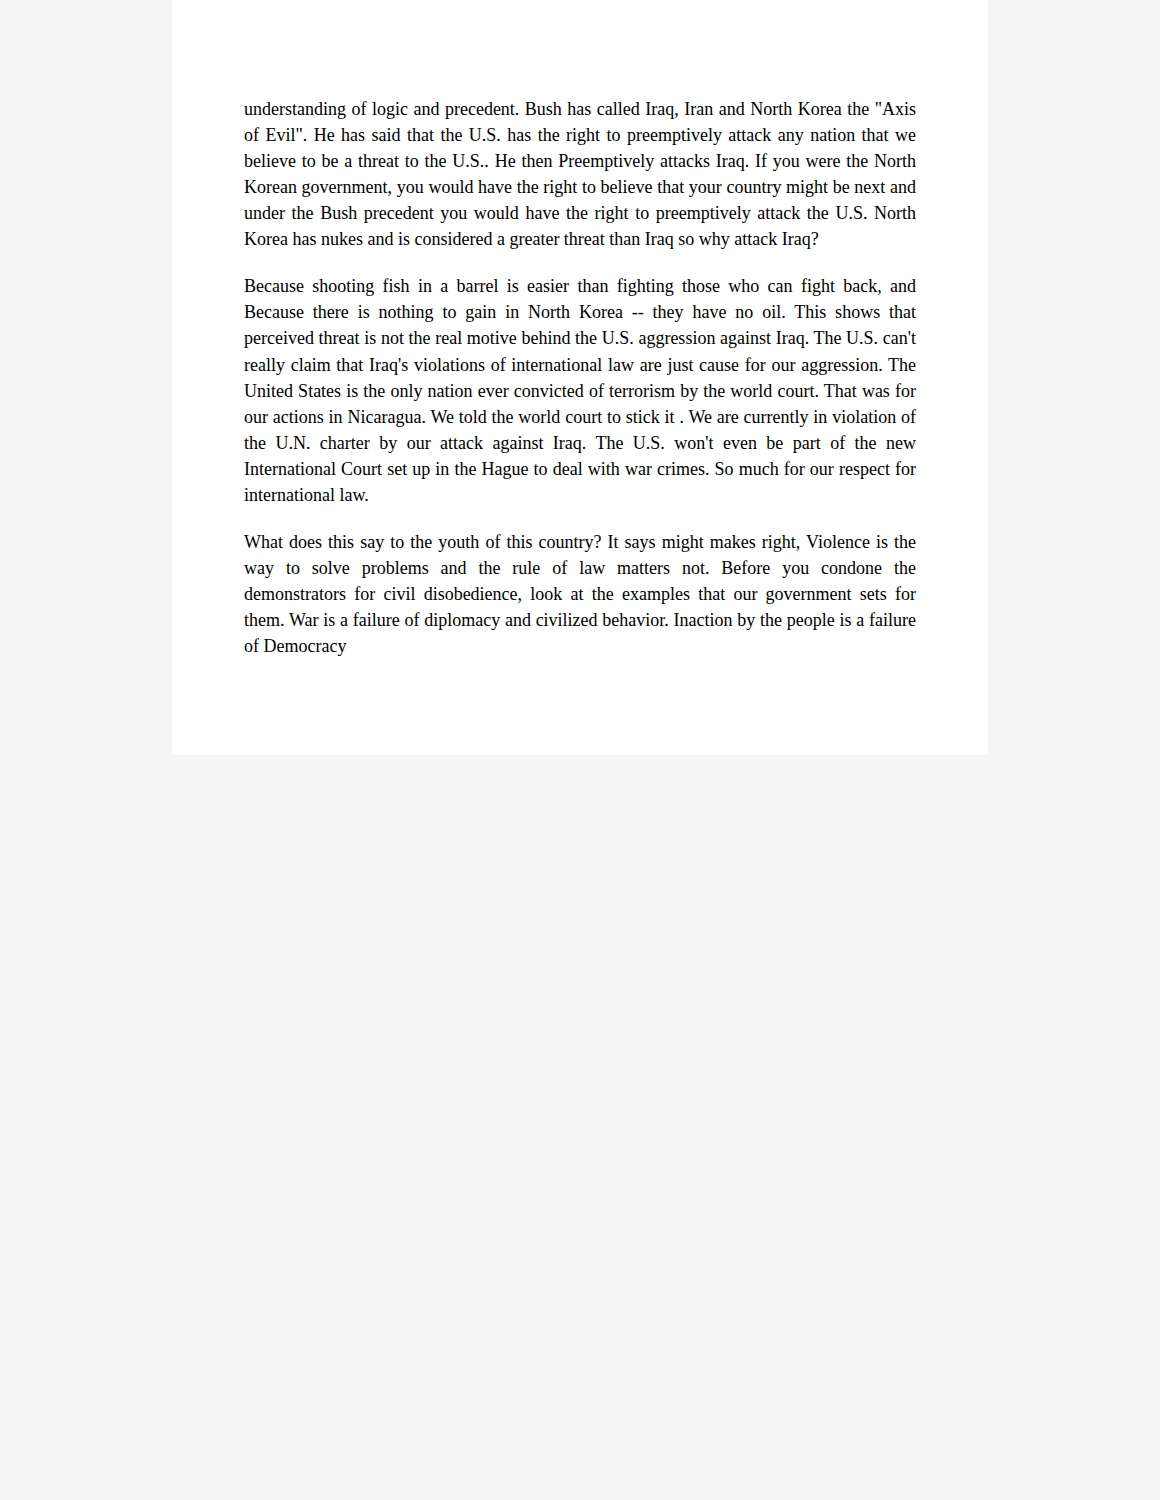understanding of logic and precedent. Bush has called Iraq, Iran and North Korea the "Axis of Evil". He has said that the U.S. has the right to preemptively attack any nation that we believe to be a threat to the U.S.. He then Preemptively attacks Iraq. If you were the North Korean government, you would have the right to believe that your country might be next and under the Bush precedent you would have the right to preemptively attack the U.S. North Korea has nukes and is considered a greater threat than Iraq so why attack Iraq?
Because shooting fish in a barrel is easier than fighting those who can fight back, and Because there is nothing to gain in North Korea -- they have no oil. This shows that perceived threat is not the real motive behind the U.S. aggression against Iraq. The U.S. can't really claim that Iraq's violations of international law are just cause for our aggression. The United States is the only nation ever convicted of terrorism by the world court. That was for our actions in Nicaragua. We told the world court to stick it . We are currently in violation of the U.N. charter by our attack against Iraq. The U.S. won't even be part of the new International Court set up in the Hague to deal with war crimes. So much for our respect for international law.
What does this say to the youth of this country? It says might makes right, Violence is the way to solve problems and the rule of law matters not. Before you condone the demonstrators for civil disobedience, look at the examples that our government sets for them. War is a failure of diplomacy and civilized behavior. Inaction by the people is a failure of Democracy